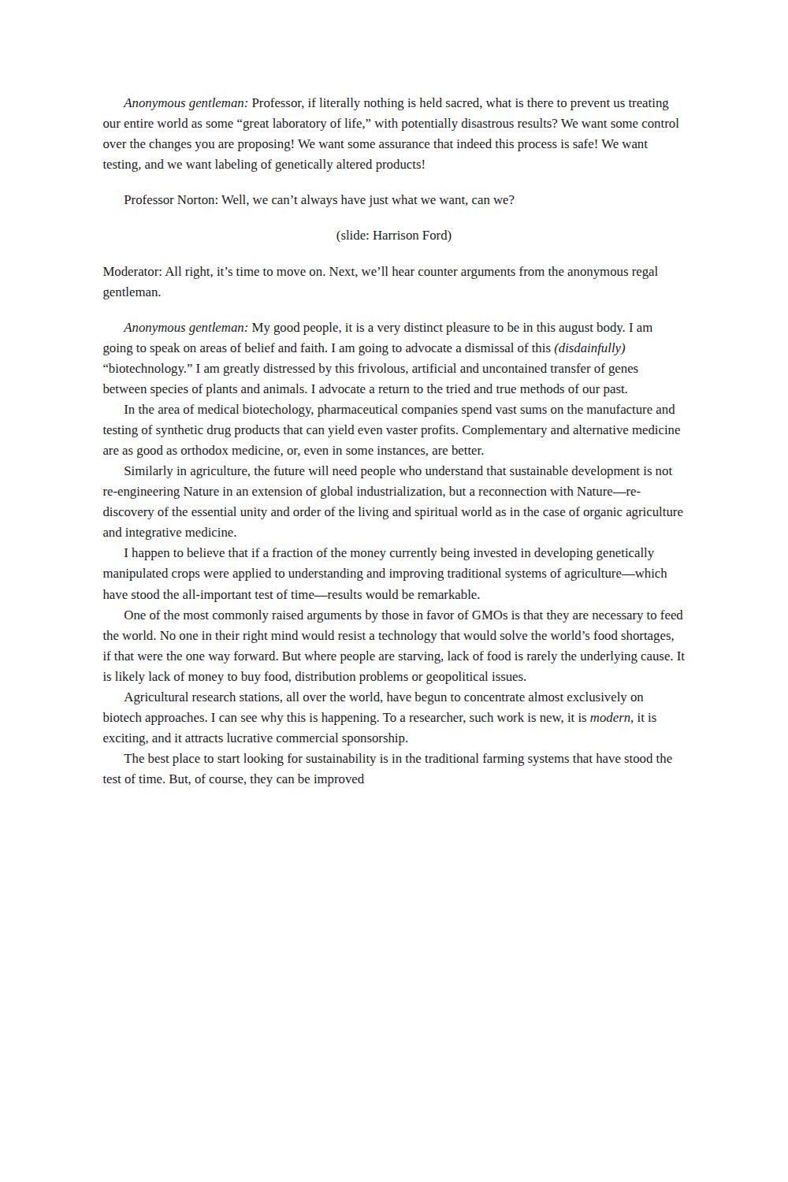Anonymous gentleman: Professor, if literally nothing is held sacred, what is there to prevent us treating our entire world as some “great laboratory of life,” with potentially disastrous results? We want some control over the changes you are proposing! We want some assurance that indeed this process is safe! We want testing, and we want labeling of genetically altered products!
Professor Norton: Well, we can’t always have just what we want, can we?
(slide: Harrison Ford)
Moderator: All right, it’s time to move on. Next, we’ll hear counter arguments from the anonymous regal gentleman.
Anonymous gentleman: My good people, it is a very distinct pleasure to be in this august body. I am going to speak on areas of belief and faith. I am going to advocate a dismissal of this (disdainfully) “biotechnology.” I am greatly distressed by this frivolous, artificial and uncontained transfer of genes between species of plants and animals. I advocate a return to the tried and true methods of our past.
In the area of medical biotechology, pharmaceutical companies spend vast sums on the manufacture and testing of synthetic drug products that can yield even vaster profits. Complementary and alternative medicine are as good as orthodox medicine, or, even in some instances, are better.
Similarly in agriculture, the future will need people who understand that sustainable development is not re-engineering Nature in an extension of global industrialization, but a reconnection with Nature—re-discovery of the essential unity and order of the living and spiritual world as in the case of organic agriculture and integrative medicine.
I happen to believe that if a fraction of the money currently being invested in developing genetically manipulated crops were applied to understanding and improving traditional systems of agriculture—which have stood the all-important test of time—results would be remarkable.
One of the most commonly raised arguments by those in favor of GMOs is that they are necessary to feed the world. No one in their right mind would resist a technology that would solve the world’s food shortages, if that were the one way forward. But where people are starving, lack of food is rarely the underlying cause. It is likely lack of money to buy food, distribution problems or geopolitical issues.
Agricultural research stations, all over the world, have begun to concentrate almost exclusively on biotech approaches. I can see why this is happening. To a researcher, such work is new, it is modern, it is exciting, and it attracts lucrative commercial sponsorship.
The best place to start looking for sustainability is in the traditional farming systems that have stood the test of time. But, of course, they can be improved